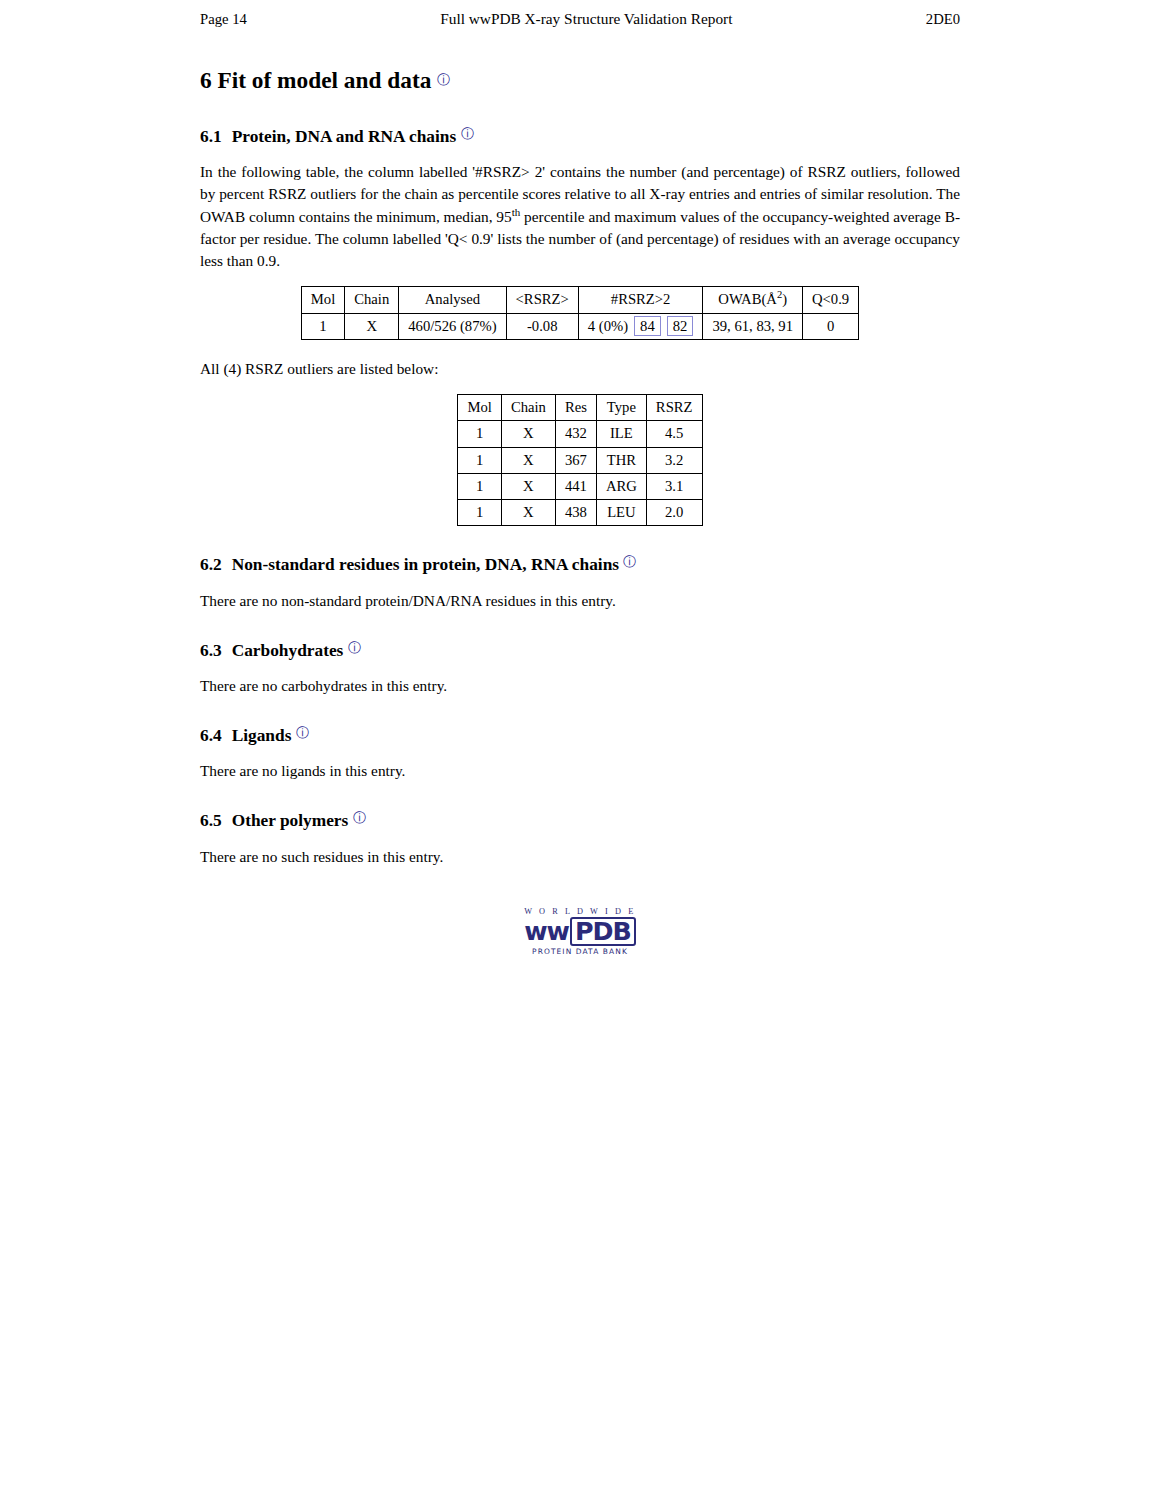Page 14
Full wwPDB X-ray Structure Validation Report
2DE0
6 Fit of model and data ⓘ
6.1 Protein, DNA and RNA chains ⓘ
In the following table, the column labelled '#RSRZ> 2' contains the number (and percentage) of RSRZ outliers, followed by percent RSRZ outliers for the chain as percentile scores relative to all X-ray entries and entries of similar resolution. The OWAB column contains the minimum, median, 95th percentile and maximum values of the occupancy-weighted average B-factor per residue. The column labelled 'Q< 0.9' lists the number of (and percentage) of residues with an average occupancy less than 0.9.
| Mol | Chain | Analysed | <RSRZ> | #RSRZ>2 | OWAB(Å 2 ) | Q<0.9 |
| --- | --- | --- | --- | --- | --- | --- |
| 1 | X | 460/526 (87%) | -0.08 | 4 (0%) 84 82 | 39, 61, 83, 91 | 0 |
All (4) RSRZ outliers are listed below:
| Mol | Chain | Res | Type | RSRZ |
| --- | --- | --- | --- | --- |
| 1 | X | 432 | ILE | 4.5 |
| 1 | X | 367 | THR | 3.2 |
| 1 | X | 441 | ARG | 3.1 |
| 1 | X | 438 | LEU | 2.0 |
6.2 Non-standard residues in protein, DNA, RNA chains ⓘ
There are no non-standard protein/DNA/RNA residues in this entry.
6.3 Carbohydrates ⓘ
There are no carbohydrates in this entry.
6.4 Ligands ⓘ
There are no ligands in this entry.
6.5 Other polymers ⓘ
There are no such residues in this entry.
W O R L D W I D E
wwPDB
PROTEIN DATA BANK